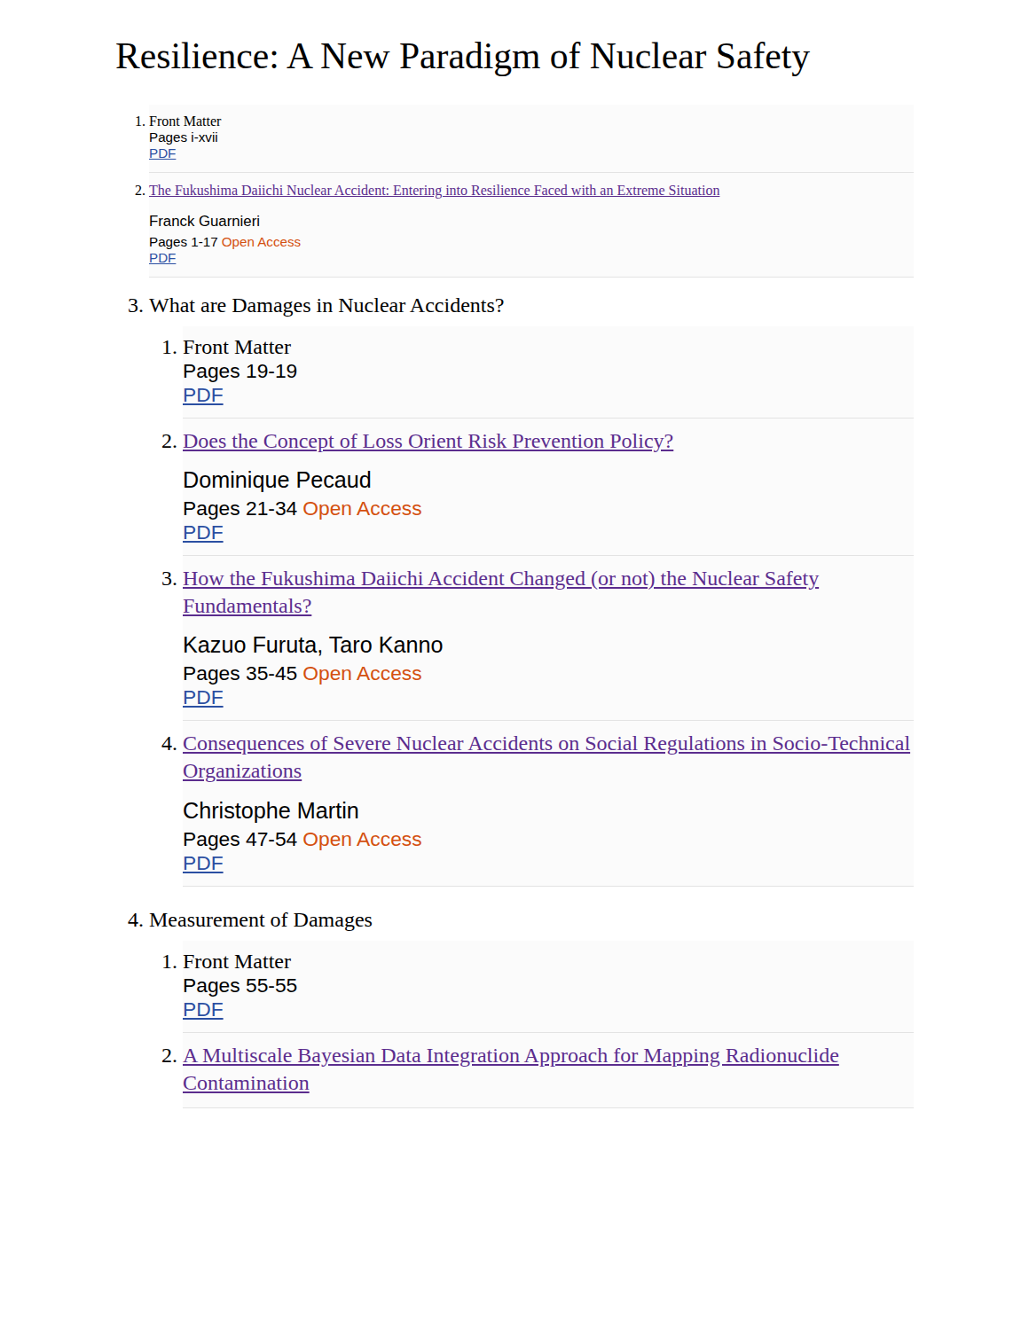Resilience: A New Paradigm of Nuclear Safety
Front Matter Pages i-xvii
PDF
The Fukushima Daiichi Nuclear Accident: Entering into Resilience Faced with an Extreme Situation
Franck Guarnieri
Pages 1-17 Open Access
PDF
What are Damages in Nuclear Accidents?
Front Matter Pages 19-19
PDF
Does the Concept of Loss Orient Risk Prevention Policy?
Dominique Pecaud
Pages 21-34 Open Access
PDF
How the Fukushima Daiichi Accident Changed (or not) the Nuclear Safety Fundamentals?
Kazuo Furuta, Taro Kanno
Pages 35-45 Open Access
PDF
Consequences of Severe Nuclear Accidents on Social Regulations in Socio-Technical Organizations
Christophe Martin
Pages 47-54 Open Access
PDF
Measurement of Damages
Front Matter Pages 55-55
PDF
A Multiscale Bayesian Data Integration Approach for Mapping Radionuclide Contamination